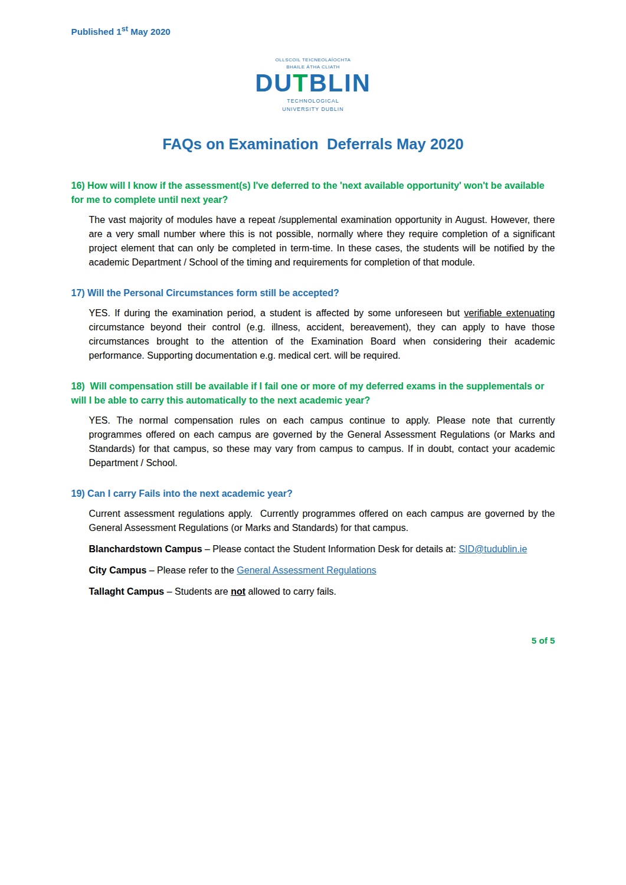Published 1st May 2020
OLLSCOIL TEICNEOLAÍOCHTA
BHAILE ÁTHA CLIATH
DUTBLIN
TECHNOLOGICAL
UNIVERSITY DUBLIN
FAQs on Examination Deferrals May 2020
16) How will I know if the assessment(s) I've deferred to the 'next available opportunity' won't be available for me to complete until next year?
The vast majority of modules have a repeat /supplemental examination opportunity in August. However, there are a very small number where this is not possible, normally where they require completion of a significant project element that can only be completed in term-time. In these cases, the students will be notified by the academic Department / School of the timing and requirements for completion of that module.
17) Will the Personal Circumstances form still be accepted?
YES. If during the examination period, a student is affected by some unforeseen but verifiable extenuating circumstance beyond their control (e.g. illness, accident, bereavement), they can apply to have those circumstances brought to the attention of the Examination Board when considering their academic performance. Supporting documentation e.g. medical cert. will be required.
18) Will compensation still be available if I fail one or more of my deferred exams in the supplementals or will I be able to carry this automatically to the next academic year?
YES. The normal compensation rules on each campus continue to apply. Please note that currently programmes offered on each campus are governed by the General Assessment Regulations (or Marks and Standards) for that campus, so these may vary from campus to campus. If in doubt, contact your academic Department / School.
19) Can I carry Fails into the next academic year?
Current assessment regulations apply. Currently programmes offered on each campus are governed by the General Assessment Regulations (or Marks and Standards) for that campus.
Blanchardstown Campus – Please contact the Student Information Desk for details at: SID@tudublin.ie
City Campus – Please refer to the General Assessment Regulations
Tallaght Campus – Students are not allowed to carry fails.
5 of 5